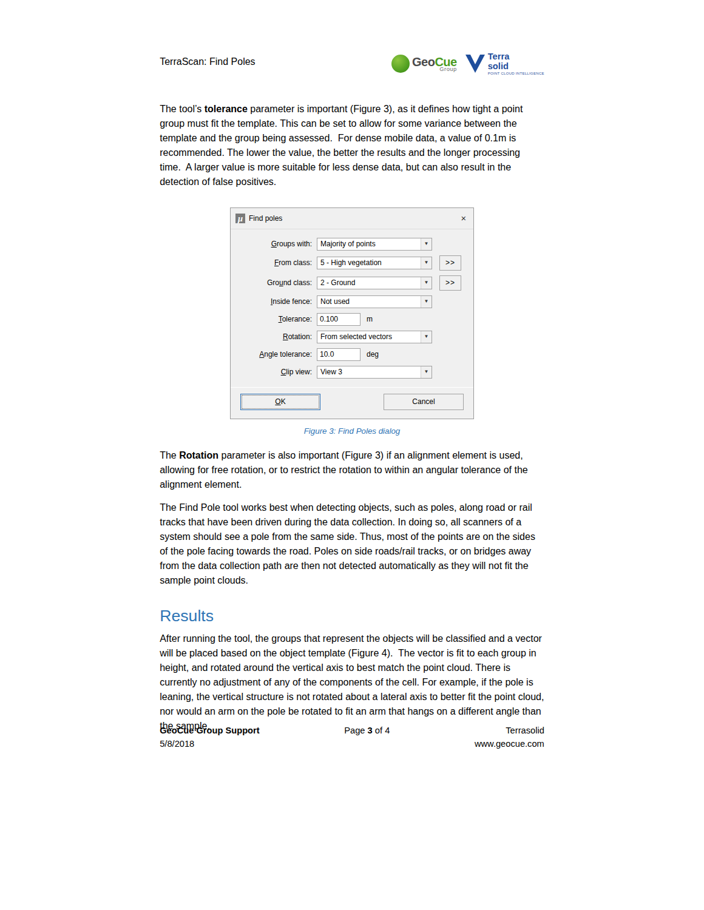TerraScan: Find Poles
GeoCue Group
Terra solid POINT CLOUD INTELLIGENCE
The tool’s tolerance parameter is important (Figure 3), as it defines how tight a point group must fit the template. This can be set to allow for some variance between the template and the group being assessed. For dense mobile data, a value of 0.1m is recommended. The lower the value, the better the results and the longer processing time. A larger value is more suitable for less dense data, but can also result in the detection of false positives.
μ Find poles
×
Groups with:
Majority of points▼
From class:
5 - High vegetation▼
>>
Ground class:
2 - Ground▼
>>
Inside fence:
Not used▼
Tolerance:
0.100
m
Rotation:
From selected vectors▼
Angle tolerance:
10.0
deg
Clip view:
View 3▼
OK
Cancel
Figure 3: Find Poles dialog
The Rotation parameter is also important (Figure 3) if an alignment element is used, allowing for free rotation, or to restrict the rotation to within an angular tolerance of the alignment element.
The Find Pole tool works best when detecting objects, such as poles, along road or rail tracks that have been driven during the data collection. In doing so, all scanners of a system should see a pole from the same side. Thus, most of the points are on the sides of the pole facing towards the road. Poles on side roads/rail tracks, or on bridges away from the data collection path are then not detected automatically as they will not fit the sample point clouds.
Results
After running the tool, the groups that represent the objects will be classified and a vector will be placed based on the object template (Figure 4). The vector is fit to each group in height, and rotated around the vertical axis to best match the point cloud. There is currently no adjustment of any of the components of the cell. For example, if the pole is leaning, the vertical structure is not rotated about a lateral axis to better fit the point cloud, nor would an arm on the pole be rotated to fit an arm that hangs on a different angle than the sample.
GeoCue Group Support
5/8/2018
Page 3 of 4
Terrasolid
www.geocue.com